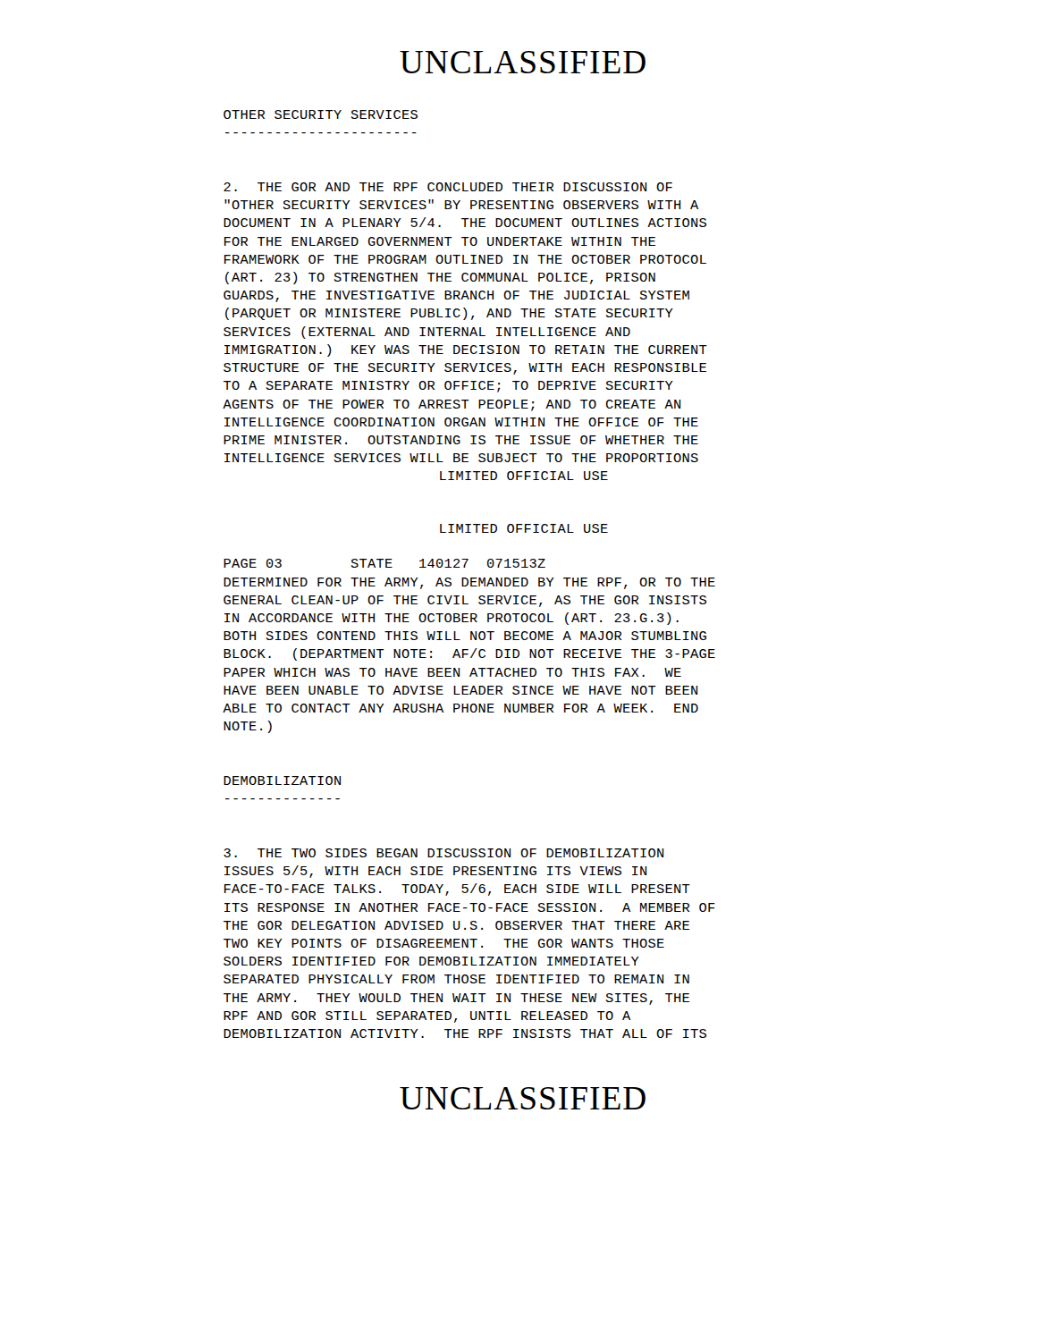UNCLASSIFIED
OTHER SECURITY SERVICES
-----------------------


2.  THE GOR AND THE RPF CONCLUDED THEIR DISCUSSION OF
"OTHER SECURITY SERVICES" BY PRESENTING OBSERVERS WITH A
DOCUMENT IN A PLENARY 5/4.  THE DOCUMENT OUTLINES ACTIONS
FOR THE ENLARGED GOVERNMENT TO UNDERTAKE WITHIN THE
FRAMEWORK OF THE PROGRAM OUTLINED IN THE OCTOBER PROTOCOL
(ART. 23) TO STRENGTHEN THE COMMUNAL POLICE, PRISON
GUARDS, THE INVESTIGATIVE BRANCH OF THE JUDICIAL SYSTEM
(PARQUET OR MINISTERE PUBLIC), AND THE STATE SECURITY
SERVICES (EXTERNAL AND INTERNAL INTELLIGENCE AND
IMMIGRATION.)  KEY WAS THE DECISION TO RETAIN THE CURRENT
STRUCTURE OF THE SECURITY SERVICES, WITH EACH RESPONSIBLE
TO A SEPARATE MINISTRY OR OFFICE; TO DEPRIVE SECURITY
AGENTS OF THE POWER TO ARREST PEOPLE; AND TO CREATE AN
INTELLIGENCE COORDINATION ORGAN WITHIN THE OFFICE OF THE
PRIME MINISTER.  OUTSTANDING IS THE ISSUE OF WHETHER THE
INTELLIGENCE SERVICES WILL BE SUBJECT TO THE PROPORTIONS
LIMITED OFFICIAL USE
LIMITED OFFICIAL USE
PAGE 03        STATE   140127  071513Z
DETERMINED FOR THE ARMY, AS DEMANDED BY THE RPF, OR TO THE
GENERAL CLEAN-UP OF THE CIVIL SERVICE, AS THE GOR INSISTS
IN ACCORDANCE WITH THE OCTOBER PROTOCOL (ART. 23.G.3).
BOTH SIDES CONTEND THIS WILL NOT BECOME A MAJOR STUMBLING
BLOCK.  (DEPARTMENT NOTE:  AF/C DID NOT RECEIVE THE 3-PAGE
PAPER WHICH WAS TO HAVE BEEN ATTACHED TO THIS FAX.  WE
HAVE BEEN UNABLE TO ADVISE LEADER SINCE WE HAVE NOT BEEN
ABLE TO CONTACT ANY ARUSHA PHONE NUMBER FOR A WEEK.  END
NOTE.)


DEMOBILIZATION
--------------


3.  THE TWO SIDES BEGAN DISCUSSION OF DEMOBILIZATION
ISSUES 5/5, WITH EACH SIDE PRESENTING ITS VIEWS IN
FACE-TO-FACE TALKS.  TODAY, 5/6, EACH SIDE WILL PRESENT
ITS RESPONSE IN ANOTHER FACE-TO-FACE SESSION.  A MEMBER OF
THE GOR DELEGATION ADVISED U.S. OBSERVER THAT THERE ARE
TWO KEY POINTS OF DISAGREEMENT.  THE GOR WANTS THOSE
SOLDERS IDENTIFIED FOR DEMOBILIZATION IMMEDIATELY
SEPARATED PHYSICALLY FROM THOSE IDENTIFIED TO REMAIN IN
THE ARMY.  THEY WOULD THEN WAIT IN THESE NEW SITES, THE
RPF AND GOR STILL SEPARATED, UNTIL RELEASED TO A
DEMOBILIZATION ACTIVITY.  THE RPF INSISTS THAT ALL OF ITS
UNCLASSIFIED